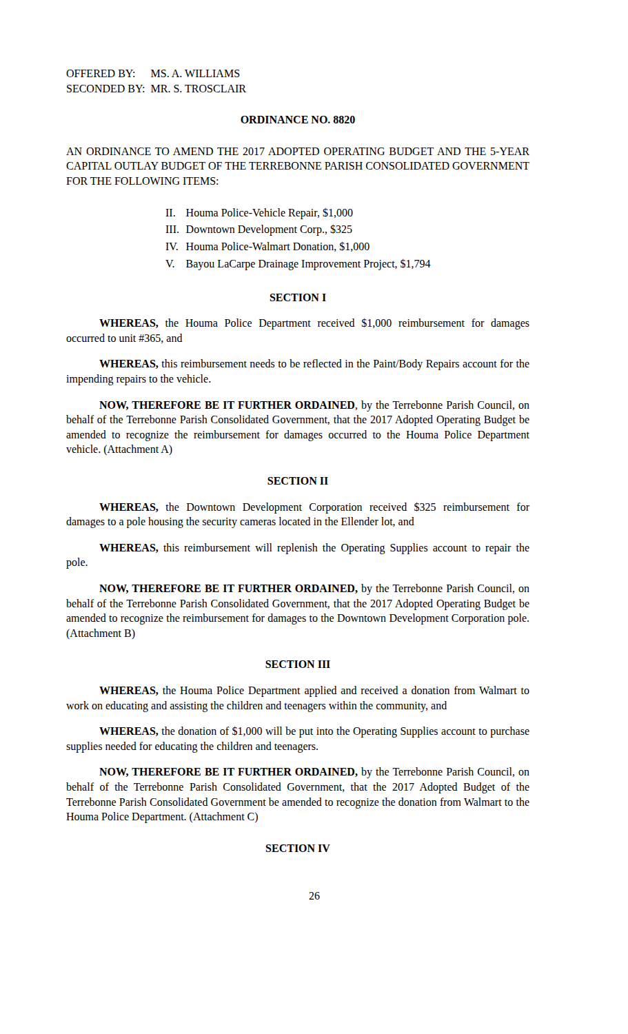| OFFERED BY: | MS. A. WILLIAMS |
| SECONDED BY: | MR. S. TROSCLAIR |
ORDINANCE NO. 8820
AN ORDINANCE TO AMEND THE 2017 ADOPTED OPERATING BUDGET AND THE 5-YEAR CAPITAL OUTLAY BUDGET OF THE TERREBONNE PARISH CONSOLIDATED GOVERNMENT FOR THE FOLLOWING ITEMS:
| II. | Houma Police-Vehicle Repair, $1,000 |
| III. | Downtown Development Corp., $325 |
| IV. | Houma Police-Walmart Donation, $1,000 |
| V. | Bayou LaCarpe Drainage Improvement Project, $1,794 |
SECTION I
WHEREAS, the Houma Police Department received $1,000 reimbursement for damages occurred to unit #365, and
WHEREAS, this reimbursement needs to be reflected in the Paint/Body Repairs account for the impending repairs to the vehicle.
NOW, THEREFORE BE IT FURTHER ORDAINED, by the Terrebonne Parish Council, on behalf of the Terrebonne Parish Consolidated Government, that the 2017 Adopted Operating Budget be amended to recognize the reimbursement for damages occurred to the Houma Police Department vehicle. (Attachment A)
SECTION II
WHEREAS, the Downtown Development Corporation received $325 reimbursement for damages to a pole housing the security cameras located in the Ellender lot, and
WHEREAS, this reimbursement will replenish the Operating Supplies account to repair the pole.
NOW, THEREFORE BE IT FURTHER ORDAINED, by the Terrebonne Parish Council, on behalf of the Terrebonne Parish Consolidated Government, that the 2017 Adopted Operating Budget be amended to recognize the reimbursement for damages to the Downtown Development Corporation pole. (Attachment B)
SECTION III
WHEREAS, the Houma Police Department applied and received a donation from Walmart to work on educating and assisting the children and teenagers within the community, and
WHEREAS, the donation of $1,000 will be put into the Operating Supplies account to purchase supplies needed for educating the children and teenagers.
NOW, THEREFORE BE IT FURTHER ORDAINED, by the Terrebonne Parish Council, on behalf of the Terrebonne Parish Consolidated Government, that the 2017 Adopted Budget of the Terrebonne Parish Consolidated Government be amended to recognize the donation from Walmart to the Houma Police Department. (Attachment C)
SECTION IV
26